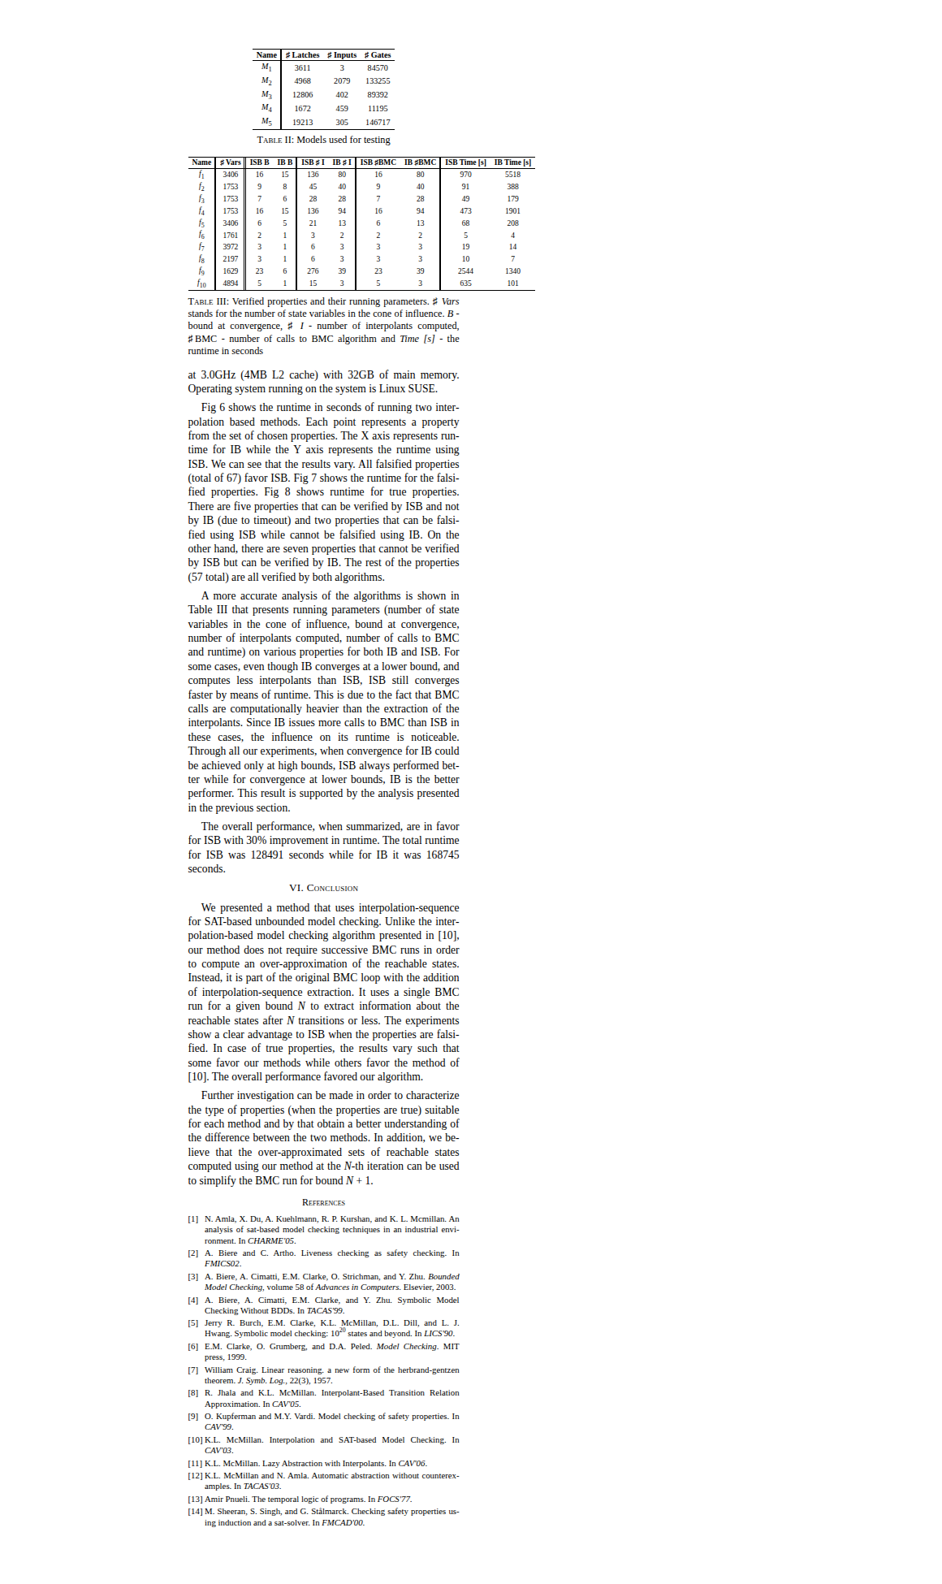| Name | ♯ Latches | ♯ Inputs | ♯ Gates |
| --- | --- | --- | --- |
| M 1 | 3611 | 3 | 84570 |
| M 2 | 4968 | 2079 | 133255 |
| M 3 | 12806 | 402 | 89392 |
| M 4 | 1672 | 459 | 11195 |
| M 5 | 19213 | 305 | 146717 |
Table II: Models used for testing
| Name | ♯ Vars | ISB B | IB B | ISB ♯ I | IB ♯ I | ISB ♯BMC | IB ♯BMC | ISB Time [s] | IB Time [s] |
| --- | --- | --- | --- | --- | --- | --- | --- | --- | --- |
| f 1 | 3406 | 16 | 15 | 136 | 80 | 16 | 80 | 970 | 5518 |
| f 2 | 1753 | 9 | 8 | 45 | 40 | 9 | 40 | 91 | 388 |
| f 3 | 1753 | 7 | 6 | 28 | 28 | 7 | 28 | 49 | 179 |
| f 4 | 1753 | 16 | 15 | 136 | 94 | 16 | 94 | 473 | 1901 |
| f 5 | 3406 | 6 | 5 | 21 | 13 | 6 | 13 | 68 | 208 |
| f 6 | 1761 | 2 | 1 | 3 | 2 | 2 | 2 | 5 | 4 |
| f 7 | 3972 | 3 | 1 | 6 | 3 | 3 | 3 | 19 | 14 |
| f 8 | 2197 | 3 | 1 | 6 | 3 | 3 | 3 | 10 | 7 |
| f 9 | 1629 | 23 | 6 | 276 | 39 | 23 | 39 | 2544 | 1340 |
| f 10 | 4894 | 5 | 1 | 15 | 3 | 5 | 3 | 635 | 101 |
Table III: Verified properties and their running parameters. ♯ Vars stands for the number of state variables in the cone of influence. B - bound at convergence, ♯ I - number of interpolants computed, ♯BMC - number of calls to BMC algorithm and Time [s] - the runtime in seconds
at 3.0GHz (4MB L2 cache) with 32GB of main memory. Operating system running on the system is Linux SUSE.
Fig 6 shows the runtime in seconds of running two interpolation based methods. Each point represents a property from the set of chosen properties. The X axis represents runtime for IB while the Y axis represents the runtime using ISB. We can see that the results vary. All falsified properties (total of 67) favor ISB. Fig 7 shows the runtime for the falsified properties. Fig 8 shows runtime for true properties. There are five properties that can be verified by ISB and not by IB (due to timeout) and two properties that can be falsified using ISB while cannot be falsified using IB. On the other hand, there are seven properties that cannot be verified by ISB but can be verified by IB. The rest of the properties (57 total) are all verified by both algorithms.
A more accurate analysis of the algorithms is shown in Table III that presents running parameters (number of state variables in the cone of influence, bound at convergence, number of interpolants computed, number of calls to BMC and runtime) on various properties for both IB and ISB. For some cases, even though IB converges at a lower bound, and computes less interpolants than ISB, ISB still converges faster by means of runtime. This is due to the fact that BMC calls are computationally heavier than the extraction of the interpolants. Since IB issues more calls to BMC than ISB in these cases, the influence on its runtime is noticeable. Through all our experiments, when convergence for IB could be achieved only at high bounds, ISB always performed better while for convergence at lower bounds, IB is the better performer. This result is supported by the analysis presented in the previous section.
The overall performance, when summarized, are in favor for ISB with 30% improvement in runtime. The total runtime for ISB was 128491 seconds while for IB it was 168745 seconds.
VI. Conclusion
We presented a method that uses interpolation-sequence for SAT-based unbounded model checking. Unlike the interpolation-based model checking algorithm presented in [10], our method does not require successive BMC runs in order to compute an over-approximation of the reachable states. Instead, it is part of the original BMC loop with the addition of interpolation-sequence extraction. It uses a single BMC run for a given bound N to extract information about the reachable states after N transitions or less. The experiments show a clear advantage to ISB when the properties are falsified. In case of true properties, the results vary such that some favor our methods while others favor the method of [10]. The overall performance favored our algorithm.
Further investigation can be made in order to characterize the type of properties (when the properties are true) suitable for each method and by that obtain a better understanding of the difference between the two methods. In addition, we believe that the over-approximated sets of reachable states computed using our method at the N-th iteration can be used to simplify the BMC run for bound N + 1.
References
[1] N. Amla, X. Du, A. Kuehlmann, R. P. Kurshan, and K. L. Mcmillan. An analysis of sat-based model checking techniques in an industrial environment. In CHARME'05.
[2] A. Biere and C. Artho. Liveness checking as safety checking. In FMICS02.
[3] A. Biere, A. Cimatti, E.M. Clarke, O. Strichman, and Y. Zhu. Bounded Model Checking, volume 58 of Advances in Computers. Elsevier, 2003.
[4] A. Biere, A. Cimatti, E.M. Clarke, and Y. Zhu. Symbolic Model Checking Without BDDs. In TACAS'99.
[5] Jerry R. Burch, E.M. Clarke, K.L. McMillan, D.L. Dill, and L. J. Hwang. Symbolic model checking: 1020 states and beyond. In LICS'90.
[6] E.M. Clarke, O. Grumberg, and D.A. Peled. Model Checking. MIT press, 1999.
[7] William Craig. Linear reasoning. a new form of the herbrand-gentzen theorem. J. Symb. Log., 22(3), 1957.
[8] R. Jhala and K.L. McMillan. Interpolant-Based Transition Relation Approximation. In CAV'05.
[9] O. Kupferman and M.Y. Vardi. Model checking of safety properties. In CAV'99.
[10] K.L. McMillan. Interpolation and SAT-based Model Checking. In CAV'03.
[11] K.L. McMillan. Lazy Abstraction with Interpolants. In CAV'06.
[12] K.L. McMillan and N. Amla. Automatic abstraction without counterexamples. In TACAS'03.
[13] Amir Pnueli. The temporal logic of programs. In FOCS'77.
[14] M. Sheeran, S. Singh, and G. Stålmarck. Checking safety properties using induction and a sat-solver. In FMCAD'00.